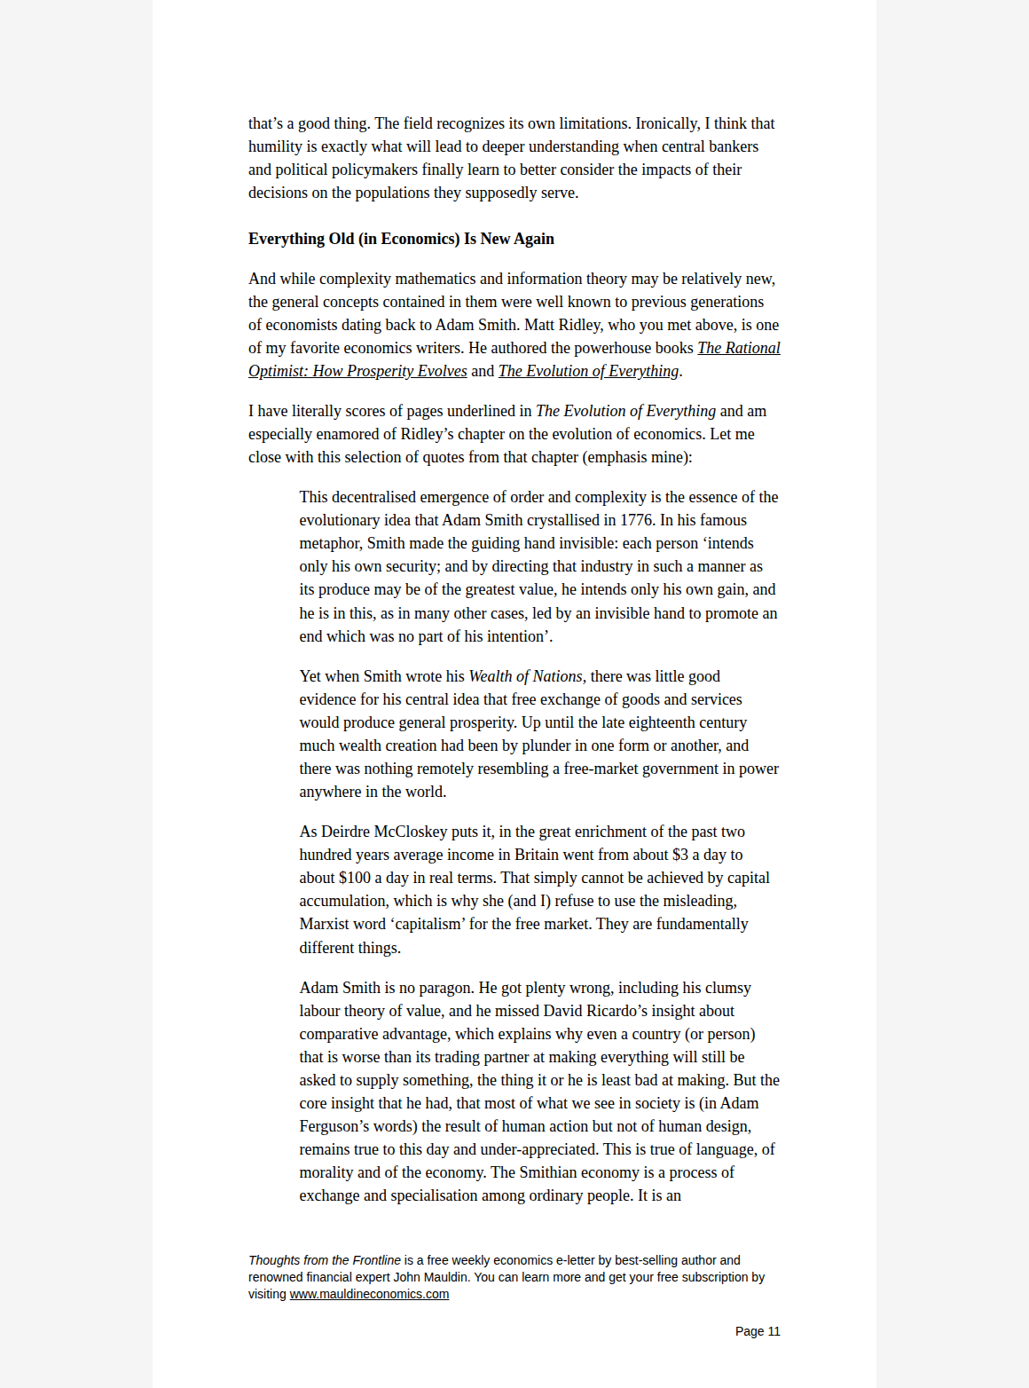that’s a good thing. The field recognizes its own limitations. Ironically, I think that humility is exactly what will lead to deeper understanding when central bankers and political policymakers finally learn to better consider the impacts of their decisions on the populations they supposedly serve.
Everything Old (in Economics) Is New Again
And while complexity mathematics and information theory may be relatively new, the general concepts contained in them were well known to previous generations of economists dating back to Adam Smith. Matt Ridley, who you met above, is one of my favorite economics writers. He authored the powerhouse books The Rational Optimist: How Prosperity Evolves and The Evolution of Everything.
I have literally scores of pages underlined in The Evolution of Everything and am especially enamored of Ridley’s chapter on the evolution of economics. Let me close with this selection of quotes from that chapter (emphasis mine):
This decentralised emergence of order and complexity is the essence of the evolutionary idea that Adam Smith crystallised in 1776. In his famous metaphor, Smith made the guiding hand invisible: each person ‘intends only his own security; and by directing that industry in such a manner as its produce may be of the greatest value, he intends only his own gain, and he is in this, as in many other cases, led by an invisible hand to promote an end which was no part of his intention’.
Yet when Smith wrote his Wealth of Nations, there was little good evidence for his central idea that free exchange of goods and services would produce general prosperity. Up until the late eighteenth century much wealth creation had been by plunder in one form or another, and there was nothing remotely resembling a free-market government in power anywhere in the world.
As Deirdre McCloskey puts it, in the great enrichment of the past two hundred years average income in Britain went from about $3 a day to about $100 a day in real terms. That simply cannot be achieved by capital accumulation, which is why she (and I) refuse to use the misleading, Marxist word ‘capitalism’ for the free market. They are fundamentally different things.
Adam Smith is no paragon. He got plenty wrong, including his clumsy labour theory of value, and he missed David Ricardo’s insight about comparative advantage, which explains why even a country (or person) that is worse than its trading partner at making everything will still be asked to supply something, the thing it or he is least bad at making. But the core insight that he had, that most of what we see in society is (in Adam Ferguson’s words) the result of human action but not of human design, remains true to this day and under-appreciated. This is true of language, of morality and of the economy. The Smithian economy is a process of exchange and specialisation among ordinary people. It is an
Thoughts from the Frontline is a free weekly economics e-letter by best-selling author and renowned financial expert John Mauldin. You can learn more and get your free subscription by visiting www.mauldineconomics.com
Page 11